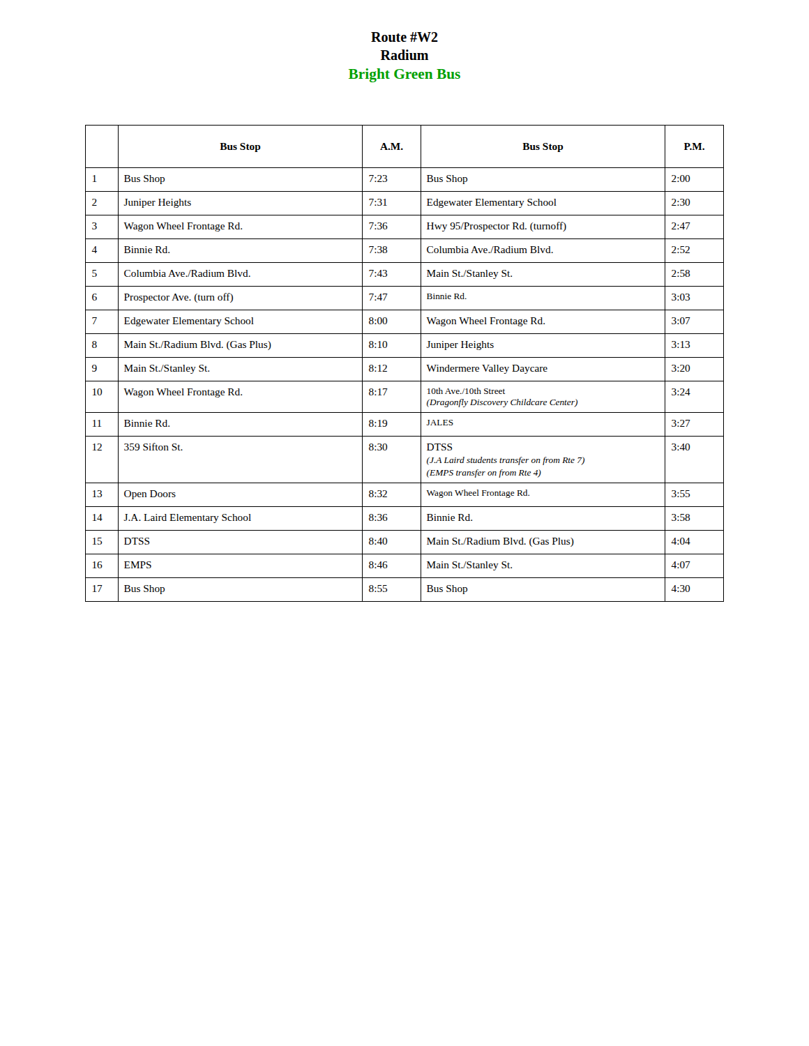Route #W2
Radium
Bright Green Bus
| | Bus Stop | A.M. | Bus Stop | P.M. |
| --- | --- | --- | --- | --- |
| 1 | Bus Shop | 7:23 | Bus Shop | 2:00 |
| 2 | Juniper Heights | 7:31 | Edgewater Elementary School | 2:30 |
| 3 | Wagon Wheel Frontage Rd. | 7:36 | Hwy 95/Prospector Rd. (turnoff) | 2:47 |
| 4 | Binnie Rd. | 7:38 | Columbia Ave./Radium Blvd. | 2:52 |
| 5 | Columbia Ave./Radium Blvd. | 7:43 | Main St./Stanley St. | 2:58 |
| 6 | Prospector Ave. (turn off) | 7:47 | Binnie Rd. | 3:03 |
| 7 | Edgewater Elementary School | 8:00 | Wagon Wheel Frontage Rd. | 3:07 |
| 8 | Main St./Radium Blvd. (Gas Plus) | 8:10 | Juniper Heights | 3:13 |
| 9 | Main St./Stanley St. | 8:12 | Windermere Valley Daycare | 3:20 |
| 10 | Wagon Wheel Frontage Rd. | 8:17 | 10th Ave./10th Street (Dragonfly Discovery Childcare Center) | 3:24 |
| 11 | Binnie Rd. | 8:19 | JALES | 3:27 |
| 12 | 359 Sifton St. | 8:30 | DTSS (J.A Laird students transfer on from Rte 7) (EMPS transfer on from Rte 4) | 3:40 |
| 13 | Open Doors | 8:32 | Wagon Wheel Frontage Rd. | 3:55 |
| 14 | J.A. Laird Elementary School | 8:36 | Binnie Rd. | 3:58 |
| 15 | DTSS | 8:40 | Main St./Radium Blvd. (Gas Plus) | 4:04 |
| 16 | EMPS | 8:46 | Main St./Stanley St. | 4:07 |
| 17 | Bus Shop | 8:55 | Bus Shop | 4:30 |